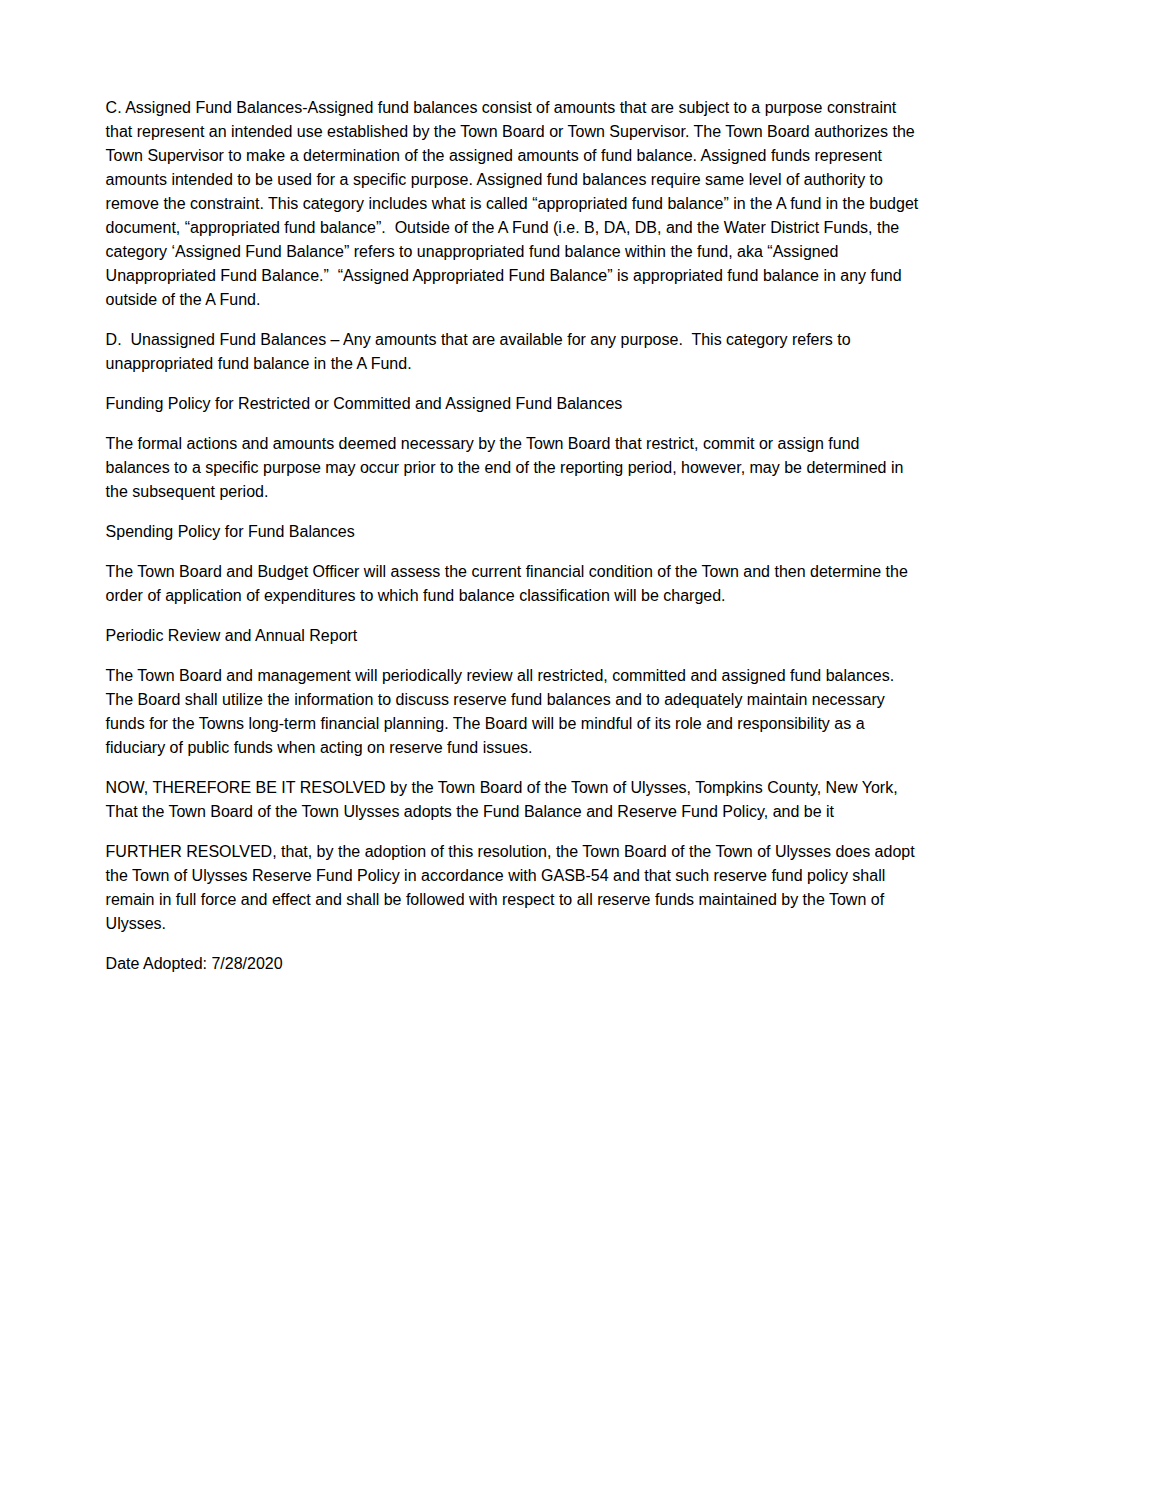C. Assigned Fund Balances-Assigned fund balances consist of amounts that are subject to a purpose constraint that represent an intended use established by the Town Board or Town Supervisor. The Town Board authorizes the Town Supervisor to make a determination of the assigned amounts of fund balance. Assigned funds represent amounts intended to be used for a specific purpose. Assigned fund balances require same level of authority to remove the constraint. This category includes what is called “appropriated fund balance” in the A fund in the budget document, “appropriated fund balance”. Outside of the A Fund (i.e. B, DA, DB, and the Water District Funds, the category ‘Assigned Fund Balance” refers to unappropriated fund balance within the fund, aka “Assigned Unappropriated Fund Balance.” “Assigned Appropriated Fund Balance” is appropriated fund balance in any fund outside of the A Fund.
D. Unassigned Fund Balances – Any amounts that are available for any purpose. This category refers to unappropriated fund balance in the A Fund.
Funding Policy for Restricted or Committed and Assigned Fund Balances
The formal actions and amounts deemed necessary by the Town Board that restrict, commit or assign fund balances to a specific purpose may occur prior to the end of the reporting period, however, may be determined in the subsequent period.
Spending Policy for Fund Balances
The Town Board and Budget Officer will assess the current financial condition of the Town and then determine the order of application of expenditures to which fund balance classification will be charged.
Periodic Review and Annual Report
The Town Board and management will periodically review all restricted, committed and assigned fund balances. The Board shall utilize the information to discuss reserve fund balances and to adequately maintain necessary funds for the Towns long-term financial planning. The Board will be mindful of its role and responsibility as a fiduciary of public funds when acting on reserve fund issues.
NOW, THEREFORE BE IT RESOLVED by the Town Board of the Town of Ulysses, Tompkins County, New York, That the Town Board of the Town Ulysses adopts the Fund Balance and Reserve Fund Policy, and be it
FURTHER RESOLVED, that, by the adoption of this resolution, the Town Board of the Town of Ulysses does adopt the Town of Ulysses Reserve Fund Policy in accordance with GASB-54 and that such reserve fund policy shall remain in full force and effect and shall be followed with respect to all reserve funds maintained by the Town of Ulysses.
Date Adopted: 7/28/2020